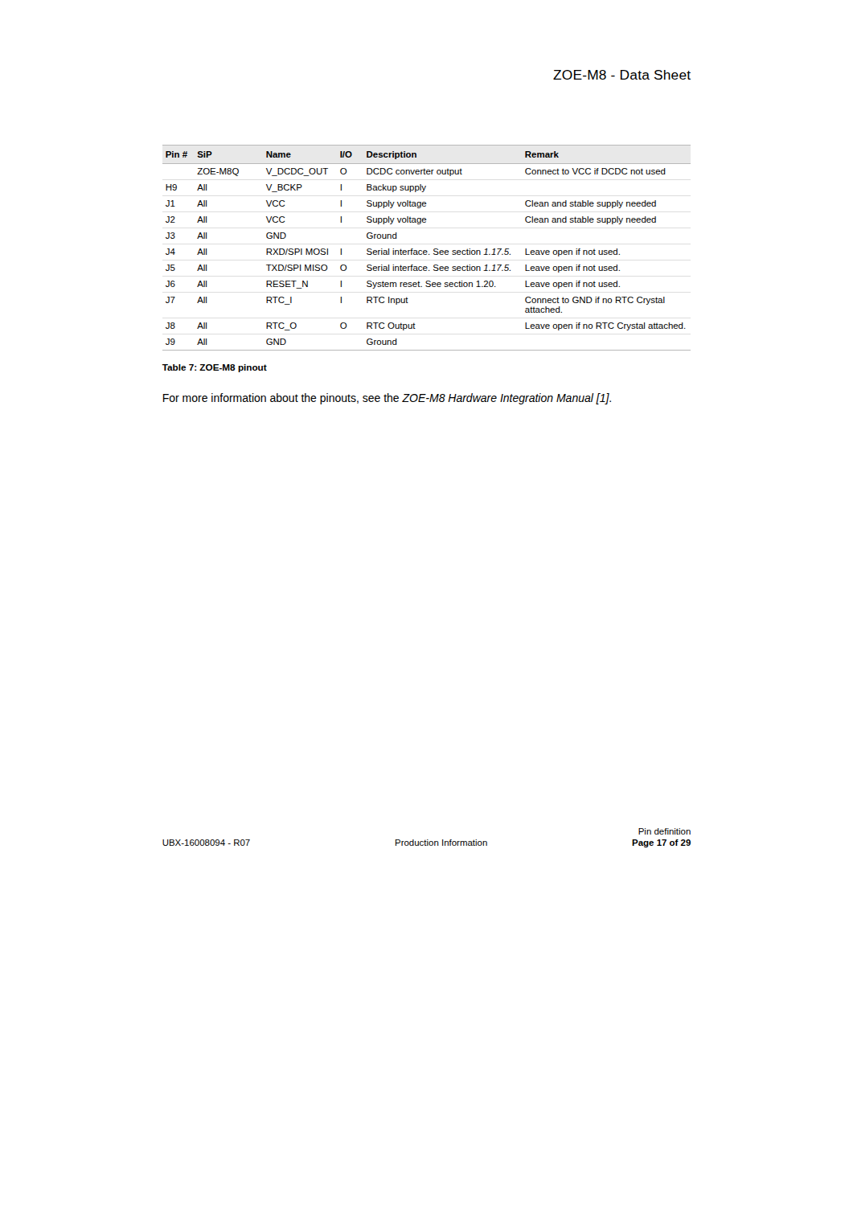ZOE-M8 - Data Sheet
| Pin # | SiP | Name | I/O | Description | Remark |
| --- | --- | --- | --- | --- | --- |
| | ZOE-M8Q | V_DCDC_OUT | O | DCDC converter output | Connect to VCC if DCDC not used |
| H9 | All | V_BCKP | I | Backup supply | |
| J1 | All | VCC | I | Supply voltage | Clean and stable supply needed |
| J2 | All | VCC | I | Supply voltage | Clean and stable supply needed |
| J3 | All | GND | | Ground | |
| J4 | All | RXD/SPI MOSI | I | Serial interface. See section 1.17.5. | Leave open if not used. |
| J5 | All | TXD/SPI MISO | O | Serial interface. See section 1.17.5. | Leave open if not used. |
| J6 | All | RESET_N | I | System reset. See section 1.20. | Leave open if not used. |
| J7 | All | RTC_I | I | RTC Input | Connect to GND if no RTC Crystal attached. |
| J8 | All | RTC_O | O | RTC Output | Leave open if no RTC Crystal attached. |
| J9 | All | GND | | Ground | |
Table 7: ZOE-M8 pinout
For more information about the pinouts, see the ZOE-M8 Hardware Integration Manual [1].
UBX-16008094 - R07
Production Information
Pin definition Page 17 of 29